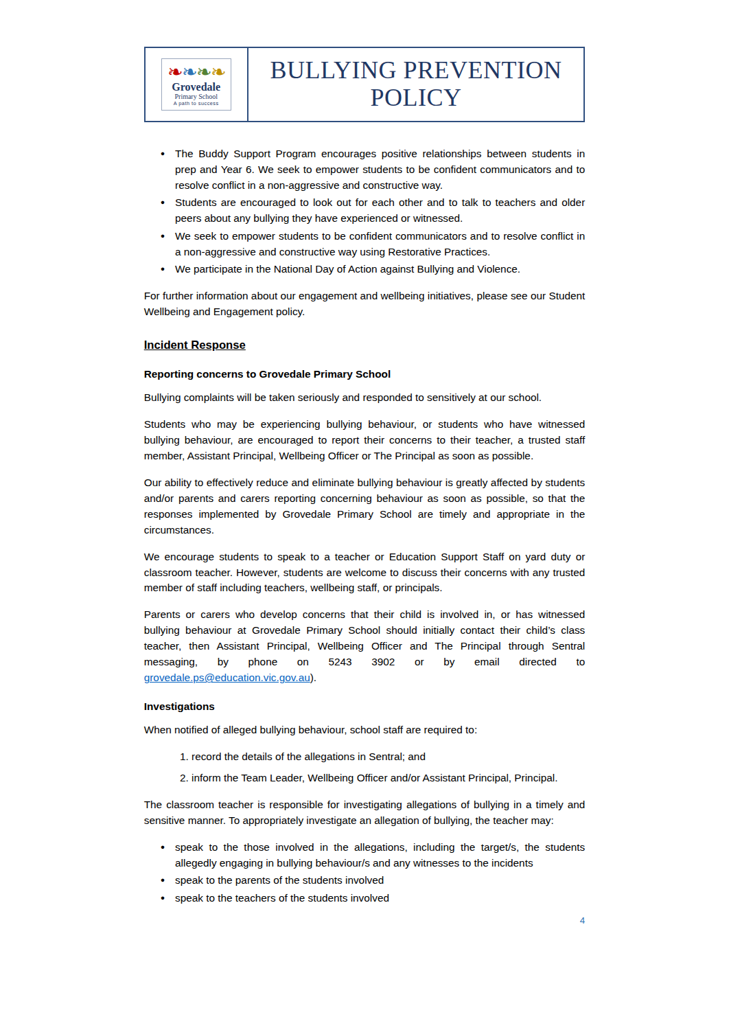❧❧❧❧
Grovedale
Primary School
A path to success
BULLYING PREVENTION POLICY
The Buddy Support Program encourages positive relationships between students in prep and Year 6. We seek to empower students to be confident communicators and to resolve conflict in a non-aggressive and constructive way.
Students are encouraged to look out for each other and to talk to teachers and older peers about any bullying they have experienced or witnessed.
We seek to empower students to be confident communicators and to resolve conflict in a non-aggressive and constructive way using Restorative Practices.
We participate in the National Day of Action against Bullying and Violence.
For further information about our engagement and wellbeing initiatives, please see our Student Wellbeing and Engagement policy.
Incident Response
Reporting concerns to Grovedale Primary School
Bullying complaints will be taken seriously and responded to sensitively at our school.
Students who may be experiencing bullying behaviour, or students who have witnessed bullying behaviour, are encouraged to report their concerns to their teacher, a trusted staff member, Assistant Principal, Wellbeing Officer or The Principal as soon as possible.
Our ability to effectively reduce and eliminate bullying behaviour is greatly affected by students and/or parents and carers reporting concerning behaviour as soon as possible, so that the responses implemented by Grovedale Primary School are timely and appropriate in the circumstances.
We encourage students to speak to a teacher or Education Support Staff on yard duty or classroom teacher. However, students are welcome to discuss their concerns with any trusted member of staff including teachers, wellbeing staff, or principals.
Parents or carers who develop concerns that their child is involved in, or has witnessed bullying behaviour at Grovedale Primary School should initially contact their child’s class teacher, then Assistant Principal, Wellbeing Officer and The Principal through Sentral messaging, by phone on 5243 3902 or by email directed to grovedale.ps@education.vic.gov.au).
Investigations
When notified of alleged bullying behaviour, school staff are required to:
record the details of the allegations in Sentral; and
inform the Team Leader, Wellbeing Officer and/or Assistant Principal, Principal.
The classroom teacher is responsible for investigating allegations of bullying in a timely and sensitive manner. To appropriately investigate an allegation of bullying, the teacher may:
speak to the those involved in the allegations, including the target/s, the students allegedly engaging in bullying behaviour/s and any witnesses to the incidents
speak to the parents of the students involved
speak to the teachers of the students involved
4